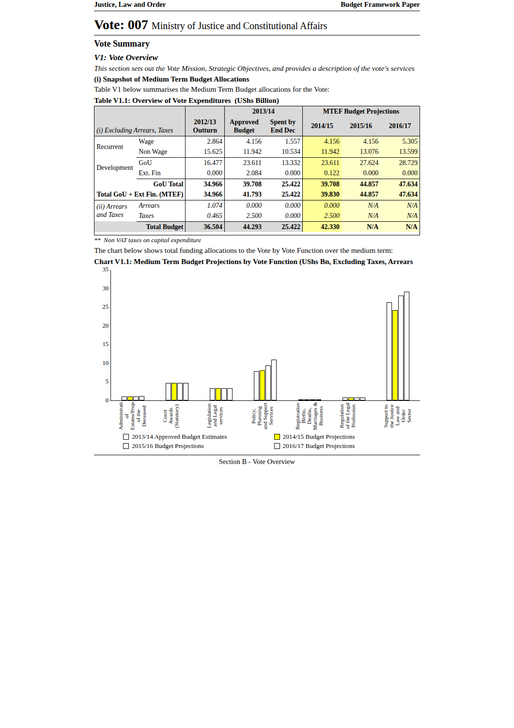Justice, Law and Order
Budget Framework Paper
Vote: 007 Ministry of Justice and Constitutional Affairs
Vote Summary
V1: Vote Overview
This section sets out the Vote Mission, Strategic Objectives, and provides a description of the vote's services
(i) Snapshot of Medium Term Budget Allocations
Table V1 below summarises the Medium Term Budget allocations for the Vote:
Table V1.1: Overview of Vote Expenditures (UShs Billion)
| | 2012/13 Outturn | 2013/14 | MTEF Budget Projections |
| (i) Excluding Arrears, Taxes | Approved Budget | Spent by End Dec | 2014/15 | 2015/16 | 2016/17 |
| Recurrent | Wage | 2.864 | 4.156 | 1.557 | 4.156 | 4.156 | 5.305 |
| Non Wage | 15.625 | 11.942 | 10.534 | 11.942 | 13.076 | 13.599 |
| Development | GoU | 16.477 | 23.611 | 13.332 | 23.611 | 27.624 | 28.729 |
| Ext. Fin | 0.000 | 2.084 | 0.000 | 0.122 | 0.000 | 0.000 |
| | GoU Total | 34.966 | 39.708 | 25.422 | 39.708 | 44.857 | 47.634 |
| Total GoU + Ext Fin. (MTEF) | 34.966 | 41.793 | 25.422 | 39.830 | 44.857 | 47.634 |
| (ii) Arrears and Taxes | Arrears | 1.074 | 0.000 | 0.000 | 0.000 | N/A | N/A |
| Taxes | 0.465 | 2.500 | 0.000 | 2.500 | N/A | N/A |
| Total Budget | 36.504 | 44.293 | 25.422 | 42.330 | N/A | N/A |
** Non VAT taxes on capital expenditure
The chart below shows total funding allocations to the Vote by Vote Function over the medium term:
Chart V1.1: Medium Term Budget Projections by Vote Function (UShs Bn, Excluding Taxes, Arrears
35
30
25
20
15
10
5
0
Administration of Estates/Property of the Deceased
Court Awards (Statutory)
Legislation and Legal services
Policy, Planning and Support Services
Registration Births, Deaths, Marriages & Business
Regulation of the Legal Profession
Support to the Justice Law and Order Sector
2013/14 Approved Budget Estimates
2014/15 Budget Projections
2015/16 Budget Projections
2016/17 Budget Projections
Section B - Vote Overview